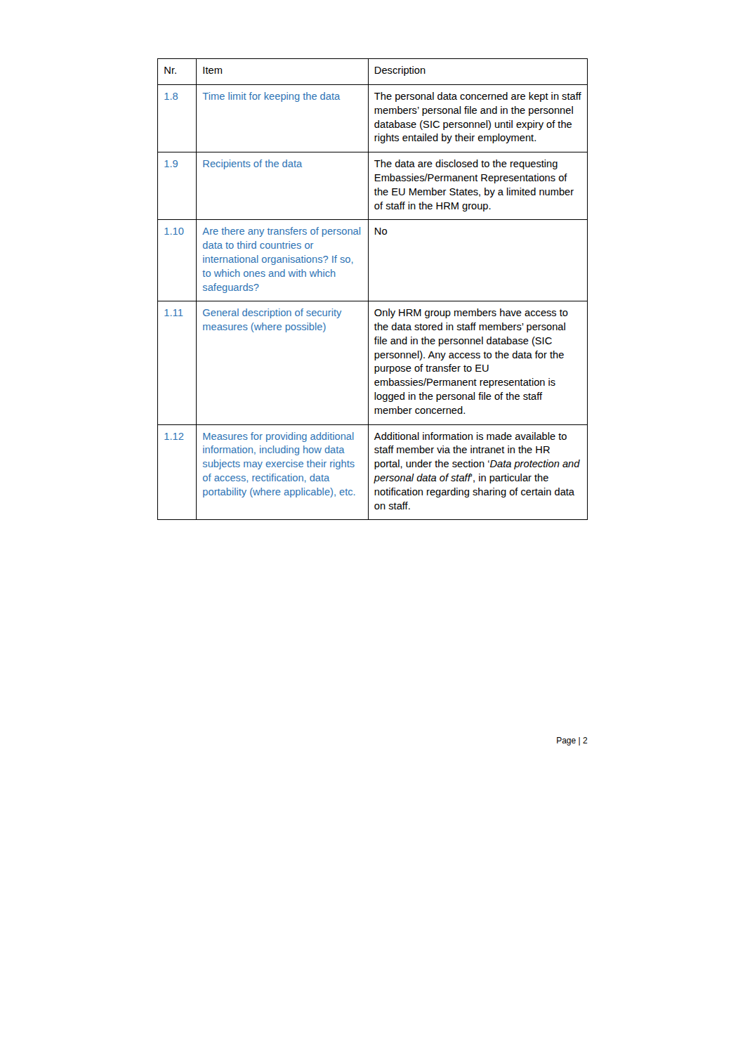| Nr. | Item | Description |
| --- | --- | --- |
| 1.8 | Time limit for keeping the data | The personal data concerned are kept in staff members’ personal file and in the personnel database (SIC personnel) until expiry of the rights entailed by their employment. |
| 1.9 | Recipients of the data | The data are disclosed to the requesting Embassies/Permanent Representations of the EU Member States, by a limited number of staff in the HRM group. |
| 1.10 | Are there any transfers of personal data to third countries or international organisations? If so, to which ones and with which safeguards? | No |
| 1.11 | General description of security measures (where possible) | Only HRM group members have access to the data stored in staff members’ personal file and in the personnel database (SIC personnel). Any access to the data for the purpose of transfer to EU embassies/Permanent representation is logged in the personal file of the staff member concerned. |
| 1.12 | Measures for providing additional information, including how data subjects may exercise their rights of access, rectification, data portability (where applicable), etc. | Additional information is made available to staff member via the intranet in the HR portal, under the section ‘ Data protection and personal data of staff ’, in particular the notification regarding sharing of certain data on staff. |
Page | 2